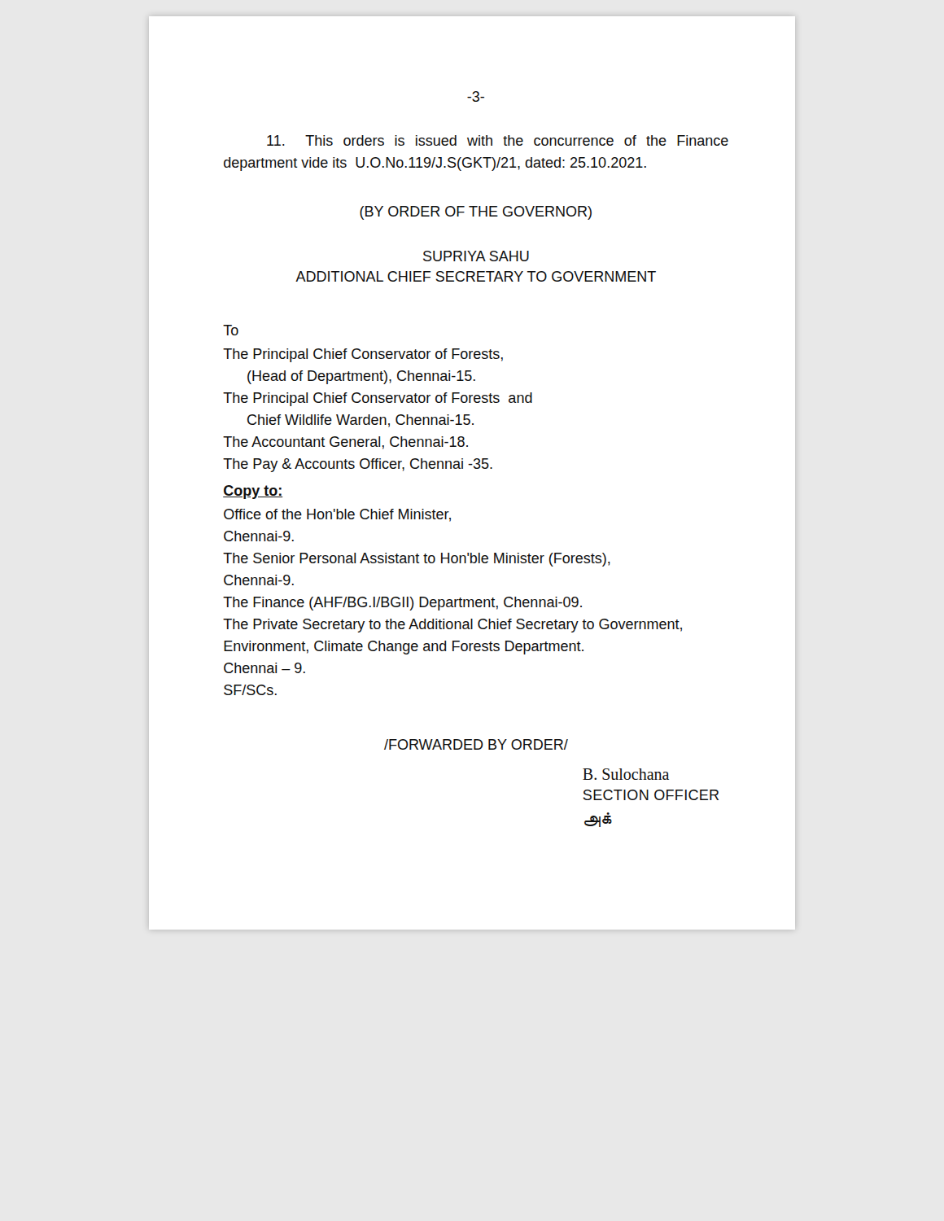-3-
11. This orders is issued with the concurrence of the Finance department vide its U.O.No.119/J.S(GKT)/21, dated: 25.10.2021.
(BY ORDER OF THE GOVERNOR)
SUPRIYA SAHU ADDITIONAL CHIEF SECRETARY TO GOVERNMENT
To
The Principal Chief Conservator of Forests,
(Head of Department), Chennai-15.
The Principal Chief Conservator of Forests and
Chief Wildlife Warden, Chennai-15.
The Accountant General, Chennai-18.
The Pay & Accounts Officer, Chennai -35.
Copy to:
Office of the Hon'ble Chief Minister,
Chennai-9.
The Senior Personal Assistant to Hon'ble Minister (Forests),
Chennai-9.
The Finance (AHF/BG.I/BGII) Department, Chennai-09.
The Private Secretary to the Additional Chief Secretary to Government,
Environment, Climate Change and Forests Department.
Chennai – 9.
SF/SCs.
/FORWARDED BY ORDER/
B. Sulochana SECTION OFFICER அக்